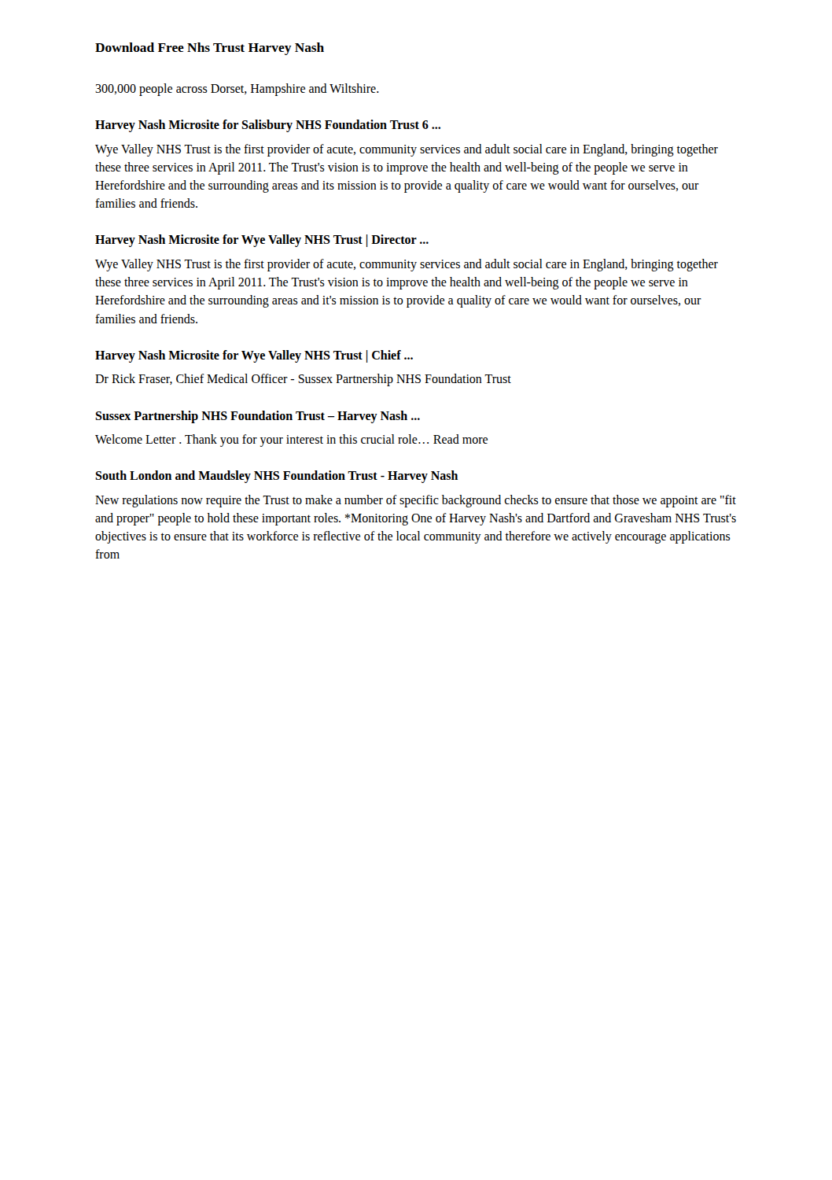Download Free Nhs Trust Harvey Nash
300,000 people across Dorset, Hampshire and Wiltshire.
Harvey Nash Microsite for Salisbury NHS Foundation Trust 6 ...
Wye Valley NHS Trust is the first provider of acute, community services and adult social care in England, bringing together these three services in April 2011. The Trust's vision is to improve the health and well-being of the people we serve in Herefordshire and the surrounding areas and its mission is to provide a quality of care we would want for ourselves, our families and friends.
Harvey Nash Microsite for Wye Valley NHS Trust | Director ...
Wye Valley NHS Trust is the first provider of acute, community services and adult social care in England, bringing together these three services in April 2011. The Trust's vision is to improve the health and well-being of the people we serve in Herefordshire and the surrounding areas and it's mission is to provide a quality of care we would want for ourselves, our families and friends.
Harvey Nash Microsite for Wye Valley NHS Trust | Chief ...
Dr Rick Fraser, Chief Medical Officer - Sussex Partnership NHS Foundation Trust
Sussex Partnership NHS Foundation Trust – Harvey Nash ...
Welcome Letter . Thank you for your interest in this crucial role… Read more
South London and Maudsley NHS Foundation Trust - Harvey Nash
New regulations now require the Trust to make a number of specific background checks to ensure that those we appoint are "fit and proper" people to hold these important roles. *Monitoring One of Harvey Nash's and Dartford and Gravesham NHS Trust's objectives is to ensure that its workforce is reflective of the local community and therefore we actively encourage applications from